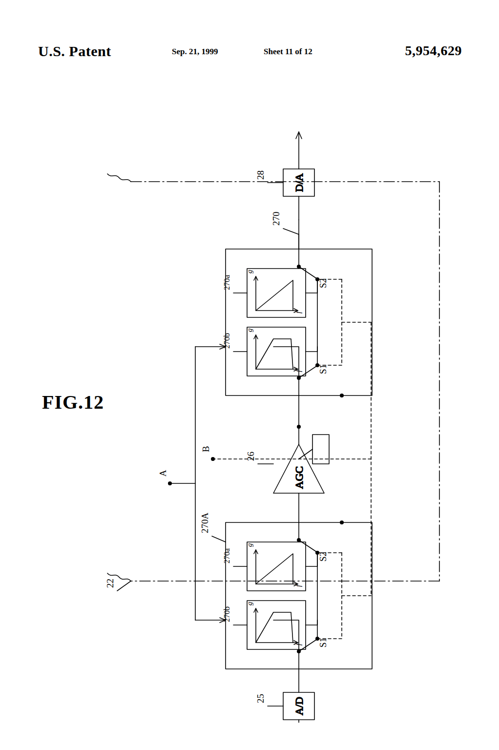U.S. Patent
Sep. 21, 1999
Sheet 11 of 12
5,954,629
FIG.12
D/A AGC A/D 28 270 270a 270b 26 270A 270a 270b 25 22 S2 S1 S2 S1 A B f g f g f g f g